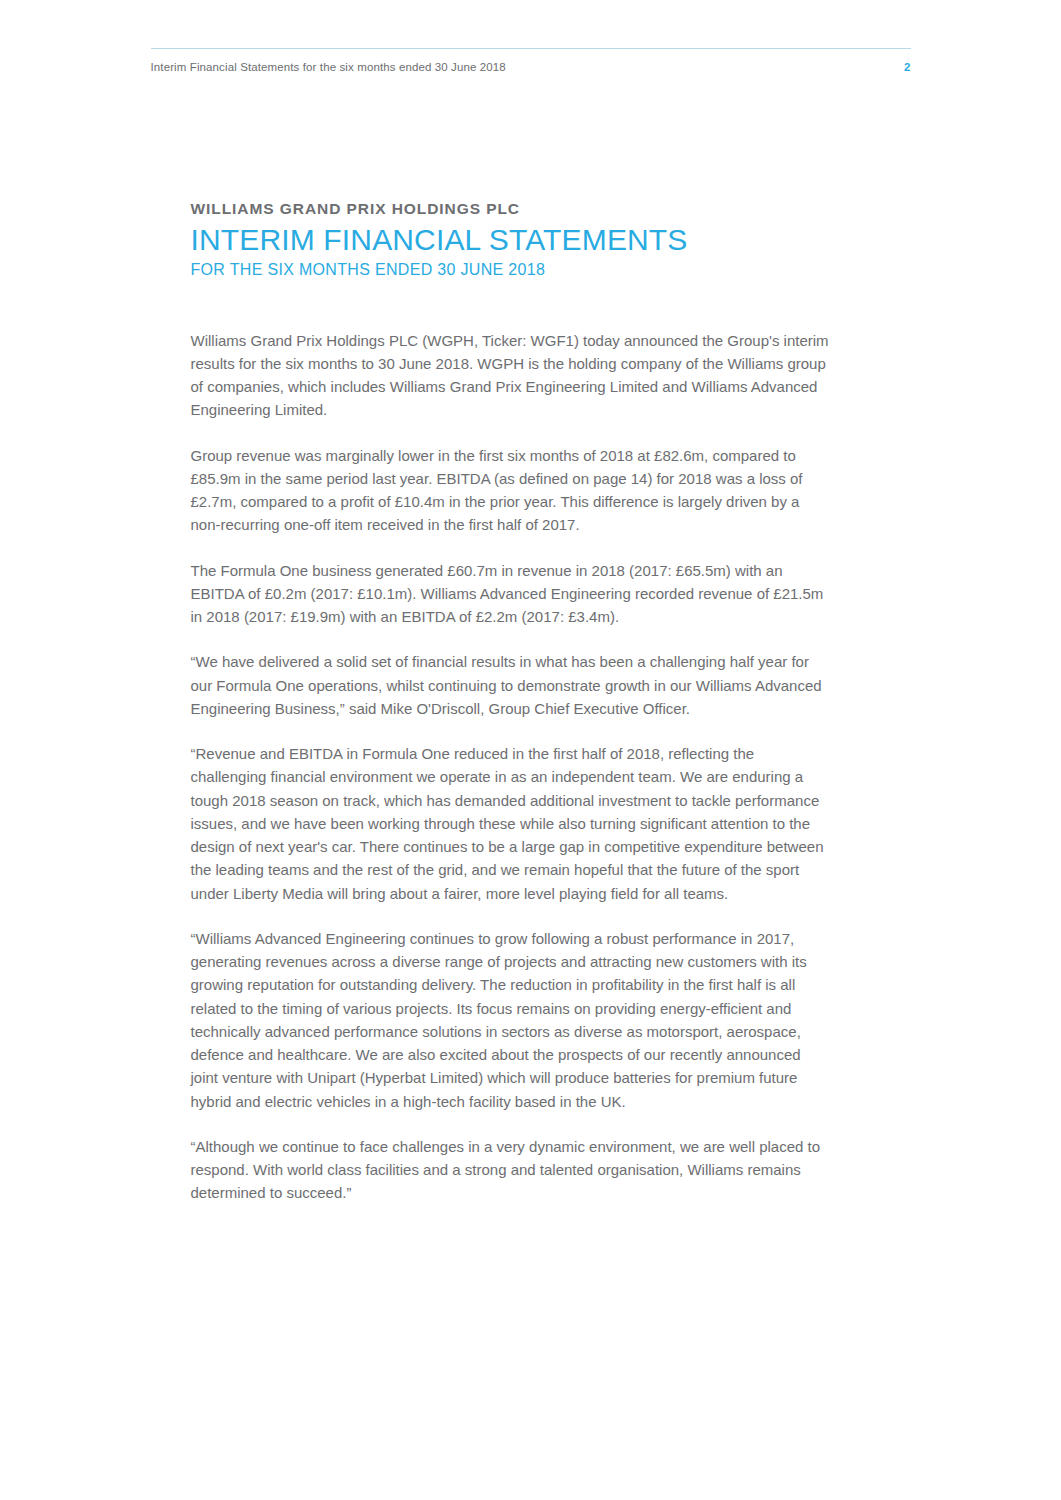Interim Financial Statements for the six months ended 30 June 2018 2
Williams Grand Prix Holdings PLC
Interim Financial Statements
For the six months ended 30 June 2018
Williams Grand Prix Holdings PLC (WGPH, Ticker: WGF1) today announced the Group's interim results for the six months to 30 June 2018. WGPH is the holding company of the Williams group of companies, which includes Williams Grand Prix Engineering Limited and Williams Advanced Engineering Limited.
Group revenue was marginally lower in the first six months of 2018 at £82.6m, compared to £85.9m in the same period last year. EBITDA (as defined on page 14) for 2018 was a loss of £2.7m, compared to a profit of £10.4m in the prior year. This difference is largely driven by a non-recurring one-off item received in the first half of 2017.
The Formula One business generated £60.7m in revenue in 2018 (2017: £65.5m) with an EBITDA of £0.2m (2017: £10.1m). Williams Advanced Engineering recorded revenue of £21.5m in 2018 (2017: £19.9m) with an EBITDA of £2.2m (2017: £3.4m).
“We have delivered a solid set of financial results in what has been a challenging half year for our Formula One operations, whilst continuing to demonstrate growth in our Williams Advanced Engineering Business,” said Mike O'Driscoll, Group Chief Executive Officer.
“Revenue and EBITDA in Formula One reduced in the first half of 2018, reflecting the challenging financial environment we operate in as an independent team. We are enduring a tough 2018 season on track, which has demanded additional investment to tackle performance issues, and we have been working through these while also turning significant attention to the design of next year's car. There continues to be a large gap in competitive expenditure between the leading teams and the rest of the grid, and we remain hopeful that the future of the sport under Liberty Media will bring about a fairer, more level playing field for all teams.
“Williams Advanced Engineering continues to grow following a robust performance in 2017, generating revenues across a diverse range of projects and attracting new customers with its growing reputation for outstanding delivery. The reduction in profitability in the first half is all related to the timing of various projects. Its focus remains on providing energy-efficient and technically advanced performance solutions in sectors as diverse as motorsport, aerospace, defence and healthcare. We are also excited about the prospects of our recently announced joint venture with Unipart (Hyperbat Limited) which will produce batteries for premium future hybrid and electric vehicles in a high-tech facility based in the UK.
“Although we continue to face challenges in a very dynamic environment, we are well placed to respond. With world class facilities and a strong and talented organisation, Williams remains determined to succeed.”